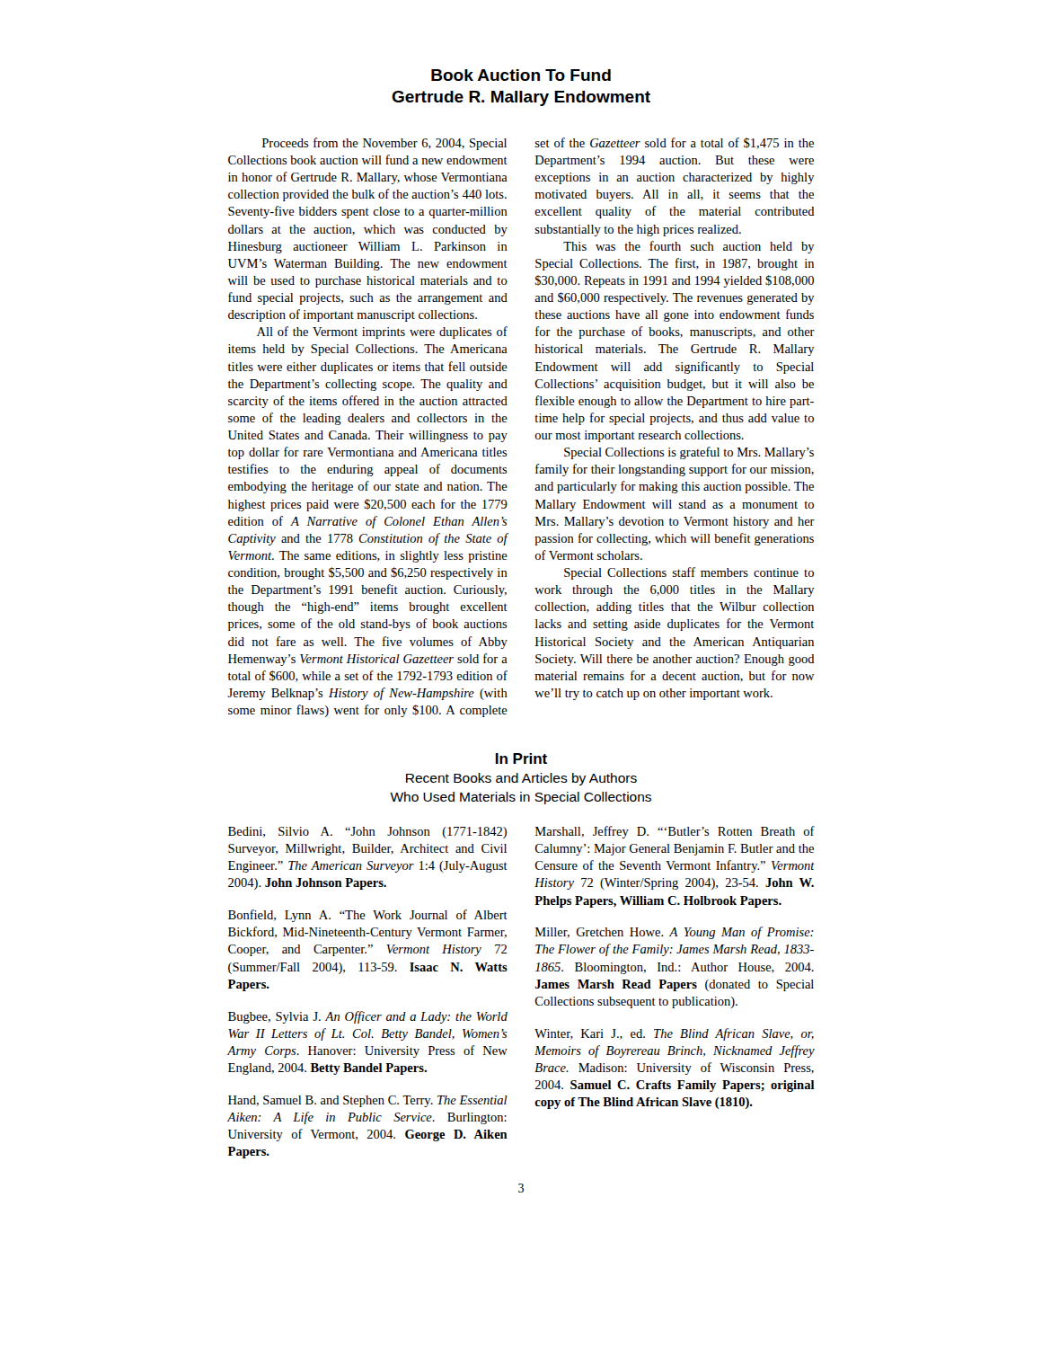Book Auction To Fund
Gertrude R. Mallary Endowment
Proceeds from the November 6, 2004, Special Collections book auction will fund a new endowment in honor of Gertrude R. Mallary, whose Vermontiana collection provided the bulk of the auction’s 440 lots. Seventy-five bidders spent close to a quarter-million dollars at the auction, which was conducted by Hinesburg auctioneer William L. Parkinson in UVM’s Waterman Building. The new endowment will be used to purchase historical materials and to fund special projects, such as the arrangement and description of important manuscript collections.
All of the Vermont imprints were duplicates of items held by Special Collections. The Americana titles were either duplicates or items that fell outside the Department’s collecting scope. The quality and scarcity of the items offered in the auction attracted some of the leading dealers and collectors in the United States and Canada. Their willingness to pay top dollar for rare Vermontiana and Americana titles testifies to the enduring appeal of documents embodying the heritage of our state and nation. The highest prices paid were $20,500 each for the 1779 edition of A Narrative of Colonel Ethan Allen’s Captivity and the 1778 Constitution of the State of Vermont. The same editions, in slightly less pristine condition, brought $5,500 and $6,250 respectively in the Department’s 1991 benefit auction. Curiously, though the “high-end” items brought excellent prices, some of the old stand-bys of book auctions did not fare as well. The five volumes of Abby Hemenway’s Vermont Historical Gazetteer sold for a total of $600, while a set of the 1792-1793 edition of Jeremy Belknap’s History of New-Hampshire (with some minor flaws) went for only $100. A complete set of the Gazetteer sold for a total of $1,475 in the Department’s 1994 auction. But these were exceptions in an auction characterized by highly motivated buyers. All in all, it seems that the excellent quality of the material contributed substantially to the high prices realized.
This was the fourth such auction held by Special Collections. The first, in 1987, brought in $30,000. Repeats in 1991 and 1994 yielded $108,000 and $60,000 respectively. The revenues generated by these auctions have all gone into endowment funds for the purchase of books, manuscripts, and other historical materials. The Gertrude R. Mallary Endowment will add significantly to Special Collections’ acquisition budget, but it will also be flexible enough to allow the Department to hire part-time help for special projects, and thus add value to our most important research collections.
Special Collections is grateful to Mrs. Mallary’s family for their longstanding support for our mission, and particularly for making this auction possible. The Mallary Endowment will stand as a monument to Mrs. Mallary’s devotion to Vermont history and her passion for collecting, which will benefit generations of Vermont scholars.
Special Collections staff members continue to work through the 6,000 titles in the Mallary collection, adding titles that the Wilbur collection lacks and setting aside duplicates for the Vermont Historical Society and the American Antiquarian Society. Will there be another auction? Enough good material remains for a decent auction, but for now we’ll try to catch up on other important work.
In Print
Recent Books and Articles by Authors
Who Used Materials in Special Collections
Bedini, Silvio A. “John Johnson (1771-1842) Surveyor, Millwright, Builder, Architect and Civil Engineer.” The American Surveyor 1:4 (July-August 2004). John Johnson Papers.
Bonfield, Lynn A. “The Work Journal of Albert Bickford, Mid-Nineteenth-Century Vermont Farmer, Cooper, and Carpenter.” Vermont History 72 (Summer/Fall 2004), 113-59. Isaac N. Watts Papers.
Bugbee, Sylvia J. An Officer and a Lady: the World War II Letters of Lt. Col. Betty Bandel, Women’s Army Corps. Hanover: University Press of New England, 2004. Betty Bandel Papers.
Hand, Samuel B. and Stephen C. Terry. The Essential Aiken: A Life in Public Service. Burlington: University of Vermont, 2004. George D. Aiken Papers.
Marshall, Jeffrey D. “‘Butler’s Rotten Breath of Calumny’: Major General Benjamin F. Butler and the Censure of the Seventh Vermont Infantry.” Vermont History 72 (Winter/Spring 2004), 23-54. John W. Phelps Papers, William C. Holbrook Papers.
Miller, Gretchen Howe. A Young Man of Promise: The Flower of the Family: James Marsh Read, 1833-1865. Bloomington, Ind.: Author House, 2004. James Marsh Read Papers (donated to Special Collections subsequent to publication).
Winter, Kari J., ed. The Blind African Slave, or, Memoirs of Boyrereau Brinch, Nicknamed Jeffrey Brace. Madison: University of Wisconsin Press, 2004. Samuel C. Crafts Family Papers; original copy of The Blind African Slave (1810).
3